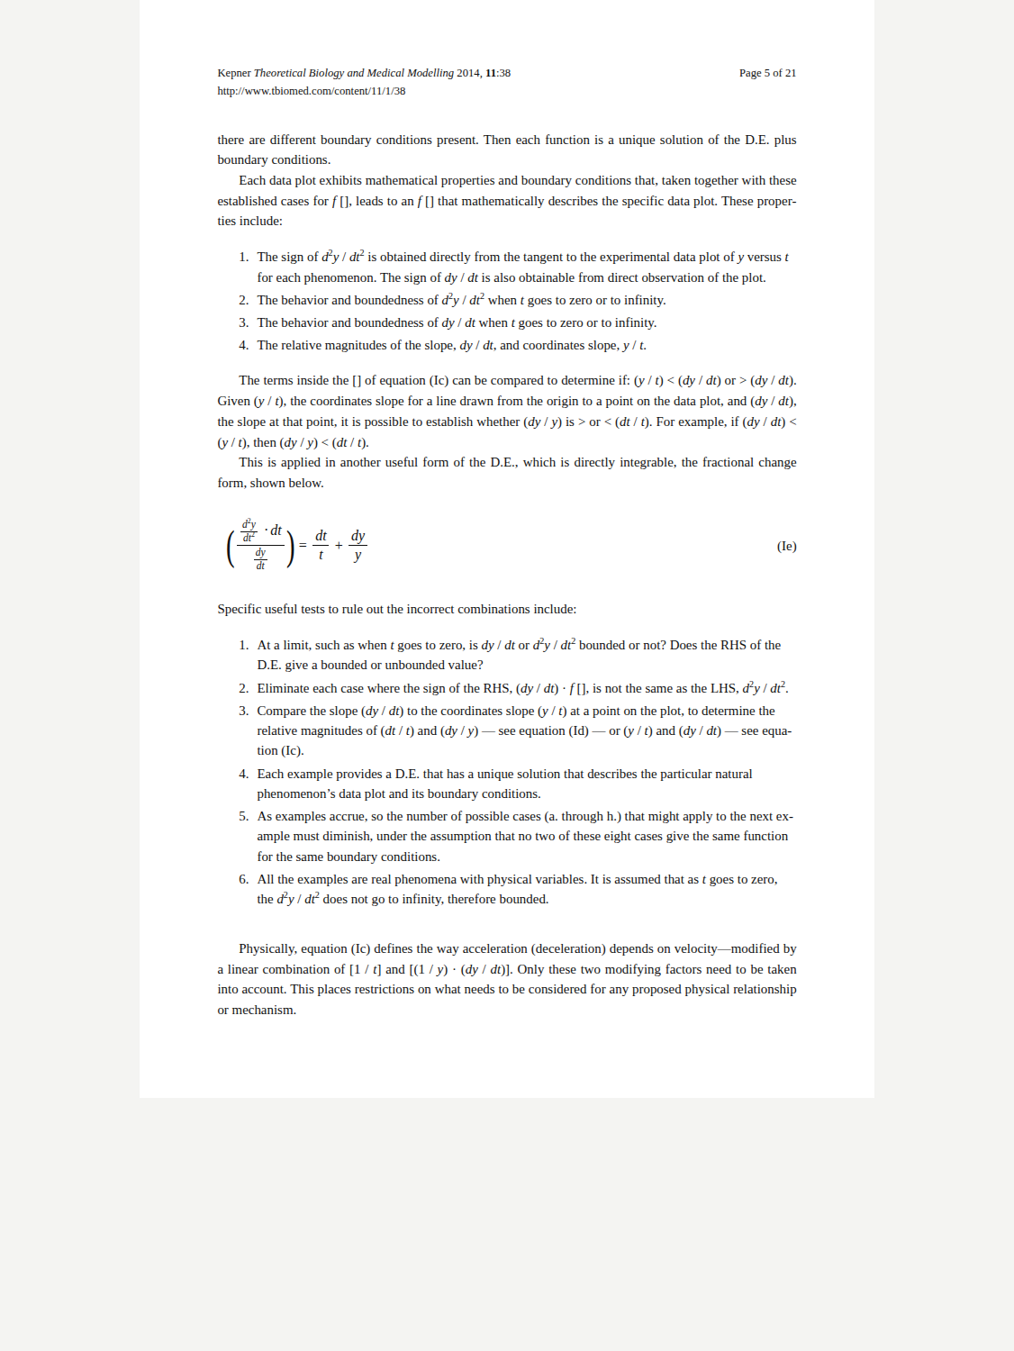Kepner Theoretical Biology and Medical Modelling 2014, 11:38 http://www.tbiomed.com/content/11/1/38
Page 5 of 21
there are different boundary conditions present. Then each function is a unique solution of the D.E. plus boundary conditions.
Each data plot exhibits mathematical properties and boundary conditions that, taken together with these established cases for f [], leads to an f [] that mathematically describes the specific data plot. These properties include:
The sign of d2y / dt2 is obtained directly from the tangent to the experimental data plot of y versus t for each phenomenon. The sign of dy / dt is also obtainable from direct observation of the plot.
The behavior and boundedness of d2y / dt2 when t goes to zero or to infinity.
The behavior and boundedness of dy / dt when t goes to zero or to infinity.
The relative magnitudes of the slope, dy / dt, and coordinates slope, y / t.
The terms inside the [] of equation (Ic) can be compared to determine if: (y / t) < (dy / dt) or > (dy / dt). Given (y / t), the coordinates slope for a line drawn from the origin to a point on the data plot, and (dy / dt), the slope at that point, it is possible to establish whether (dy / y) is > or < (dt / t). For example, if (dy / dt) < (y / t), then (dy / y) < (dt / t).
This is applied in another useful form of the D.E., which is directly integrable, the fractional change form, shown below.
( d2y dt2 ·dt dy dt ) = dt t + dy y
(Ie)
Specific useful tests to rule out the incorrect combinations include:
At a limit, such as when t goes to zero, is dy / dt or d2y / dt2 bounded or not? Does the RHS of the D.E. give a bounded or unbounded value?
Eliminate each case where the sign of the RHS, (dy / dt) · f [], is not the same as the LHS, d2y / dt2.
Compare the slope (dy / dt) to the coordinates slope (y / t) at a point on the plot, to determine the relative magnitudes of (dt / t) and (dy / y) — see equation (Id) — or (y / t) and (dy / dt) — see equation (Ic).
Each example provides a D.E. that has a unique solution that describes the particular natural phenomenon’s data plot and its boundary conditions.
As examples accrue, so the number of possible cases (a. through h.) that might apply to the next example must diminish, under the assumption that no two of these eight cases give the same function for the same boundary conditions.
All the examples are real phenomena with physical variables. It is assumed that as t goes to zero, the d2y / dt2 does not go to infinity, therefore bounded.
Physically, equation (Ic) defines the way acceleration (deceleration) depends on velocity—modified by a linear combination of [1 / t] and [(1 / y) · (dy / dt)]. Only these two modifying factors need to be taken into account. This places restrictions on what needs to be considered for any proposed physical relationship or mechanism.